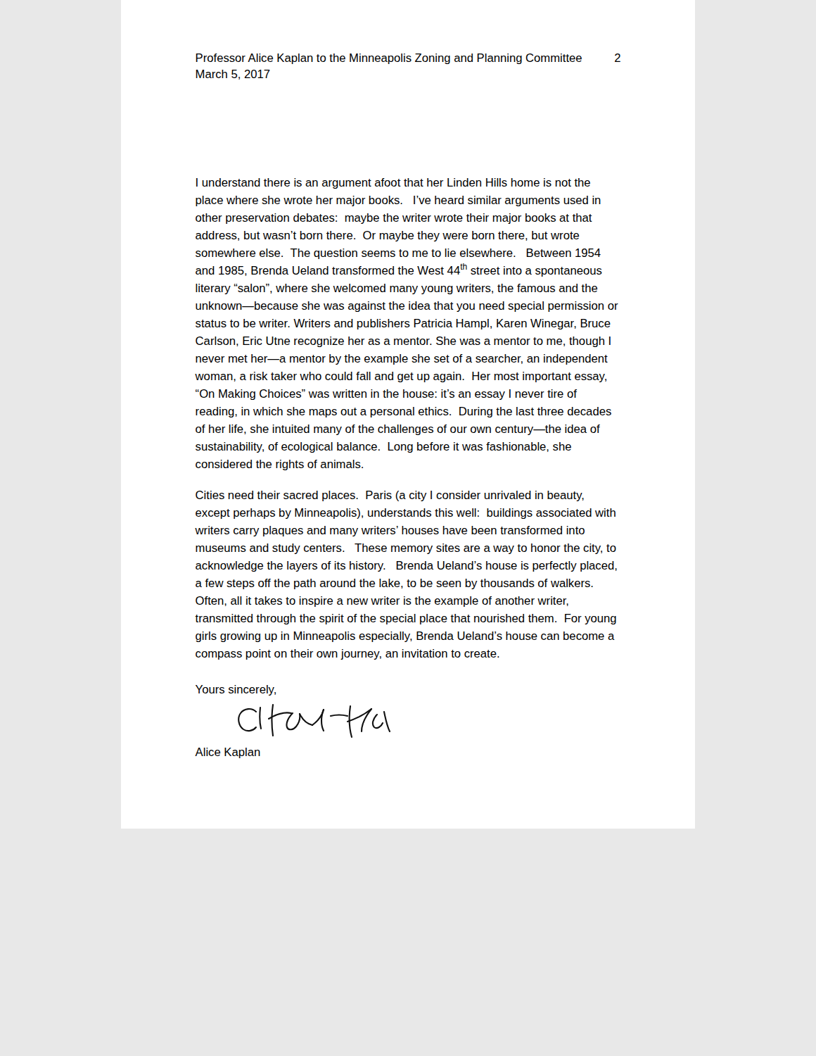Professor Alice Kaplan to the Minneapolis Zoning and Planning Committee 2
March 5, 2017
I understand there is an argument afoot that her Linden Hills home is not the place where she wrote her major books. I’ve heard similar arguments used in other preservation debates: maybe the writer wrote their major books at that address, but wasn’t born there. Or maybe they were born there, but wrote somewhere else. The question seems to me to lie elsewhere. Between 1954 and 1985, Brenda Ueland transformed the West 44th street into a spontaneous literary “salon”, where she welcomed many young writers, the famous and the unknown—because she was against the idea that you need special permission or status to be writer. Writers and publishers Patricia Hampl, Karen Winegar, Bruce Carlson, Eric Utne recognize her as a mentor. She was a mentor to me, though I never met her—a mentor by the example she set of a searcher, an independent woman, a risk taker who could fall and get up again. Her most important essay, “On Making Choices” was written in the house: it’s an essay I never tire of reading, in which she maps out a personal ethics. During the last three decades of her life, she intuited many of the challenges of our own century—the idea of sustainability, of ecological balance. Long before it was fashionable, she considered the rights of animals.
Cities need their sacred places. Paris (a city I consider unrivaled in beauty, except perhaps by Minneapolis), understands this well: buildings associated with writers carry plaques and many writers’ houses have been transformed into museums and study centers. These memory sites are a way to honor the city, to acknowledge the layers of its history. Brenda Ueland’s house is perfectly placed, a few steps off the path around the lake, to be seen by thousands of walkers. Often, all it takes to inspire a new writer is the example of another writer, transmitted through the spirit of the special place that nourished them. For young girls growing up in Minneapolis especially, Brenda Ueland’s house can become a compass point on their own journey, an invitation to create.
Yours sincerely,
Alice Kaplan signature
Alice Kaplan